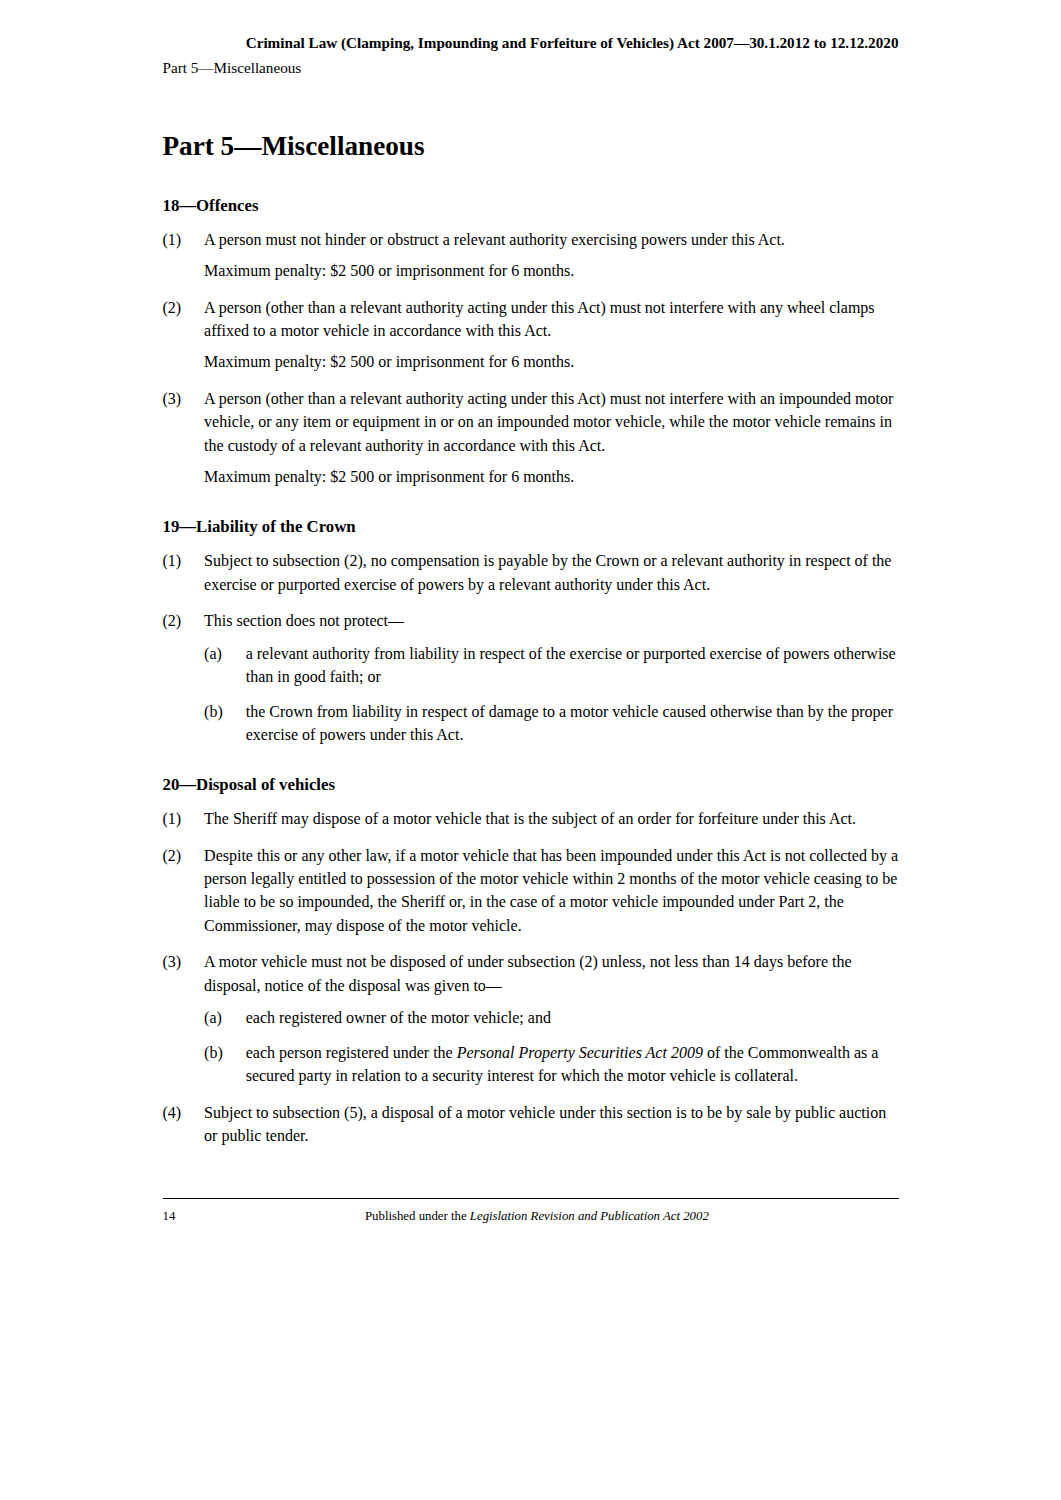Criminal Law (Clamping, Impounding and Forfeiture of Vehicles) Act 2007—30.1.2012 to 12.12.2020
Part 5—Miscellaneous
Part 5—Miscellaneous
18—Offences
(1)
A person must not hinder or obstruct a relevant authority exercising powers under this Act.
Maximum penalty: $2 500 or imprisonment for 6 months.
(2)
A person (other than a relevant authority acting under this Act) must not interfere with any wheel clamps affixed to a motor vehicle in accordance with this Act.
Maximum penalty: $2 500 or imprisonment for 6 months.
(3)
A person (other than a relevant authority acting under this Act) must not interfere with an impounded motor vehicle, or any item or equipment in or on an impounded motor vehicle, while the motor vehicle remains in the custody of a relevant authority in accordance with this Act.
Maximum penalty: $2 500 or imprisonment for 6 months.
19—Liability of the Crown
(1)
Subject to subsection (2), no compensation is payable by the Crown or a relevant authority in respect of the exercise or purported exercise of powers by a relevant authority under this Act.
(2)
This section does not protect—
(a)
a relevant authority from liability in respect of the exercise or purported exercise of powers otherwise than in good faith; or
(b)
the Crown from liability in respect of damage to a motor vehicle caused otherwise than by the proper exercise of powers under this Act.
20—Disposal of vehicles
(1)
The Sheriff may dispose of a motor vehicle that is the subject of an order for forfeiture under this Act.
(2)
Despite this or any other law, if a motor vehicle that has been impounded under this Act is not collected by a person legally entitled to possession of the motor vehicle within 2 months of the motor vehicle ceasing to be liable to be so impounded, the Sheriff or, in the case of a motor vehicle impounded under Part 2, the Commissioner, may dispose of the motor vehicle.
(3)
A motor vehicle must not be disposed of under subsection (2) unless, not less than 14 days before the disposal, notice of the disposal was given to—
(a)
each registered owner of the motor vehicle; and
(b)
each person registered under the Personal Property Securities Act 2009 of the Commonwealth as a secured party in relation to a security interest for which the motor vehicle is collateral.
(4)
Subject to subsection (5), a disposal of a motor vehicle under this section is to be by sale by public auction or public tender.
14
Published under the Legislation Revision and Publication Act 2002